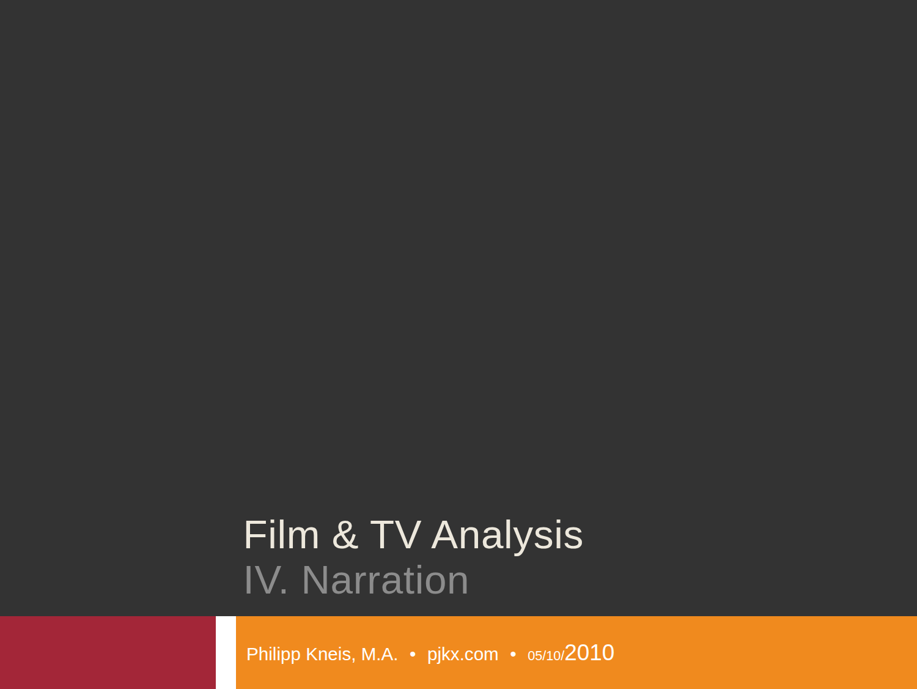Film & TV Analysis
IV. Narration
Philipp Kneis, M.A. • pjkx.com • 05/10/2010